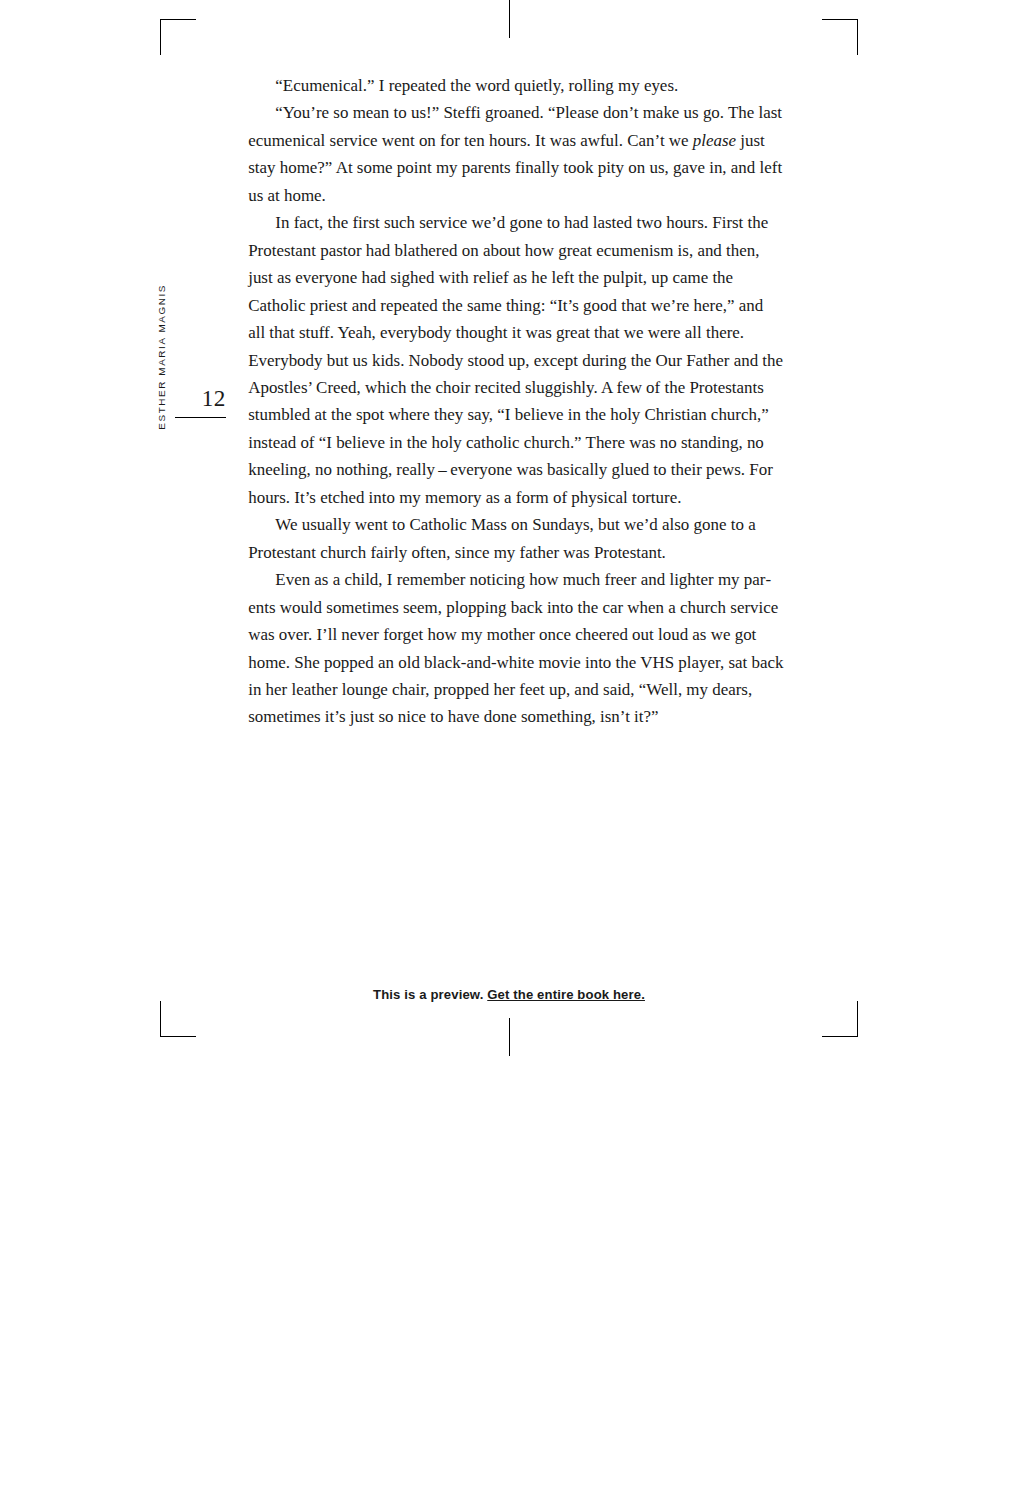12
Esther Maria Magnis
“Ecumenical.” I repeated the word quietly, rolling my eyes.
“You’re so mean to us!” Steffi groaned. “Please don’t make us go. The last ecumenical service went on for ten hours. It was awful. Can’t we please just stay home?” At some point my parents finally took pity on us, gave in, and left us at home.
In fact, the first such service we’d gone to had lasted two hours. First the Protestant pastor had blathered on about how great ecumenism is, and then, just as everyone had sighed with relief as he left the pulpit, up came the Catholic priest and repeated the same thing: “It’s good that we’re here,” and all that stuff. Yeah, everybody thought it was great that we were all there. Everybody but us kids. Nobody stood up, except during the Our Father and the Apostles’ Creed, which the choir recited sluggishly. A few of the Protestants stumbled at the spot where they say, “I believe in the holy Christian church,” instead of “I believe in the holy catholic church.” There was no standing, no kneeling, no nothing, really – everyone was basically glued to their pews. For hours. It’s etched into my memory as a form of physical torture.
We usually went to Catholic Mass on Sundays, but we’d also gone to a Protestant church fairly often, since my father was Protestant.
Even as a child, I remember noticing how much freer and lighter my parents would sometimes seem, plopping back into the car when a church service was over. I’ll never forget how my mother once cheered out loud as we got home. She popped an old black-and-white movie into the VHS player, sat back in her leather lounge chair, propped her feet up, and said, “Well, my dears, sometimes it’s just so nice to have done something, isn’t it?”
This is a preview. Get the entire book here.